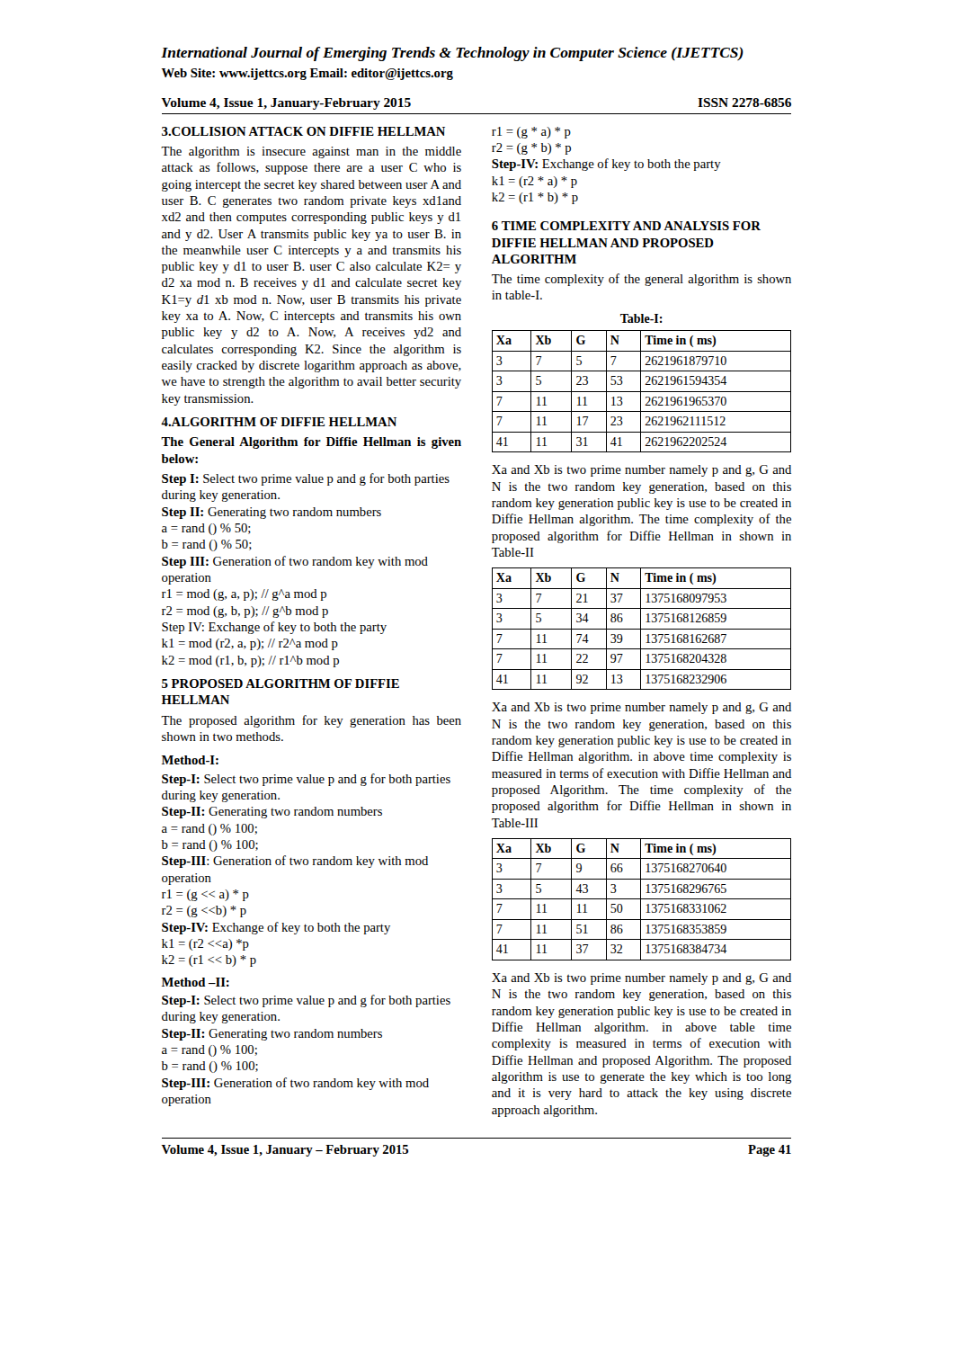International Journal of Emerging Trends & Technology in Computer Science (IJETTCS)
Web Site: www.ijettcs.org Email: editor@ijettcs.org
Volume 4, Issue 1, January-February 2015 ISSN 2278-6856
3.COLLISION ATTACK ON DIFFIE HELLMAN
The algorithm is insecure against man in the middle attack as follows, suppose there are a user C who is going intercept the secret key shared between user A and user B. C generates two random private keys xd1and xd2 and then computes corresponding public keys y d1 and y d2. User A transmits public key ya to user B. in the meanwhile user C intercepts y a and transmits his public key y d1 to user B. user C also calculate K2= y d2 xa mod n. B receives y d1 and calculate secret key K1=y d1 xb mod n. Now, user B transmits his private key xa to A. Now, C intercepts and transmits his own public key y d2 to A. Now, A receives yd2 and calculates corresponding K2. Since the algorithm is easily cracked by discrete logarithm approach as above, we have to strength the algorithm to avail better security key transmission.
4.ALGORITHM OF DIFFIE HELLMAN
The General Algorithm for Diffie Hellman is given below:
Step I: Select two prime value p and g for both parties during key generation.
Step II: Generating two random numbers
a = rand () % 50;
b = rand () % 50;
Step III: Generation of two random key with mod operation
r1 = mod (g, a, p); // g^a mod p
r2 = mod (g, b, p); // g^b mod p
Step IV: Exchange of key to both the party
k1 = mod (r2, a, p); // r2^a mod p
k2 = mod (r1, b, p); // r1^b mod p
5 PROPOSED ALGORITHM OF DIFFIE HELLMAN
The proposed algorithm for key generation has been shown in two methods.
Method-I:
Step-I: Select two prime value p and g for both parties during key generation.
Step-II: Generating two random numbers
a = rand () % 100;
b = rand () % 100;
Step-III: Generation of two random key with mod operation
r1 = (g << a) * p
r2 = (g <<b) * p
Step-IV: Exchange of key to both the party
k1 = (r2 <<a) *p
k2 = (r1 << b) * p
Method –II:
Step-I: Select two prime value p and g for both parties during key generation.
Step-II: Generating two random numbers
a = rand () % 100;
b = rand () % 100;
Step-III: Generation of two random key with mod operation
r1 = (g * a) * p
r2 = (g * b) * p
Step-IV: Exchange of key to both the party
k1 = (r2 * a) * p
k2 = (r1 * b) * p
6 TIME COMPLEXITY AND ANALYSIS FOR DIFFIE HELLMAN AND PROPOSED ALGORITHM
The time complexity of the general algorithm is shown in table-I.
Table-I:
| Xa | Xb | G | N | Time in ( ms) |
| --- | --- | --- | --- | --- |
| 3 | 7 | 5 | 7 | 2621961879710 |
| 3 | 5 | 23 | 53 | 2621961594354 |
| 7 | 11 | 11 | 13 | 2621961965370 |
| 7 | 11 | 17 | 23 | 2621962111512 |
| 41 | 11 | 31 | 41 | 2621962202524 |
Xa and Xb is two prime number namely p and g, G and N is the two random key generation, based on this random key generation public key is use to be created in Diffie Hellman algorithm. The time complexity of the proposed algorithm for Diffie Hellman in shown in Table-II
| Xa | Xb | G | N | Time in ( ms) |
| --- | --- | --- | --- | --- |
| 3 | 7 | 21 | 37 | 1375168097953 |
| 3 | 5 | 34 | 86 | 1375168126859 |
| 7 | 11 | 74 | 39 | 1375168162687 |
| 7 | 11 | 22 | 97 | 1375168204328 |
| 41 | 11 | 92 | 13 | 1375168232906 |
Xa and Xb is two prime number namely p and g, G and N is the two random key generation, based on this random key generation public key is use to be created in Diffie Hellman algorithm. in above time complexity is measured in terms of execution with Diffie Hellman and proposed Algorithm. The time complexity of the proposed algorithm for Diffie Hellman in shown in Table-III
| Xa | Xb | G | N | Time in ( ms) |
| --- | --- | --- | --- | --- |
| 3 | 7 | 9 | 66 | 1375168270640 |
| 3 | 5 | 43 | 3 | 1375168296765 |
| 7 | 11 | 11 | 50 | 1375168331062 |
| 7 | 11 | 51 | 86 | 1375168353859 |
| 41 | 11 | 37 | 32 | 1375168384734 |
Xa and Xb is two prime number namely p and g, G and N is the two random key generation, based on this random key generation public key is use to be created in Diffie Hellman algorithm. in above table time complexity is measured in terms of execution with Diffie Hellman and proposed Algorithm. The proposed algorithm is use to generate the key which is too long and it is very hard to attack the key using discrete approach algorithm.
Volume 4, Issue 1, January – February 2015 Page 41